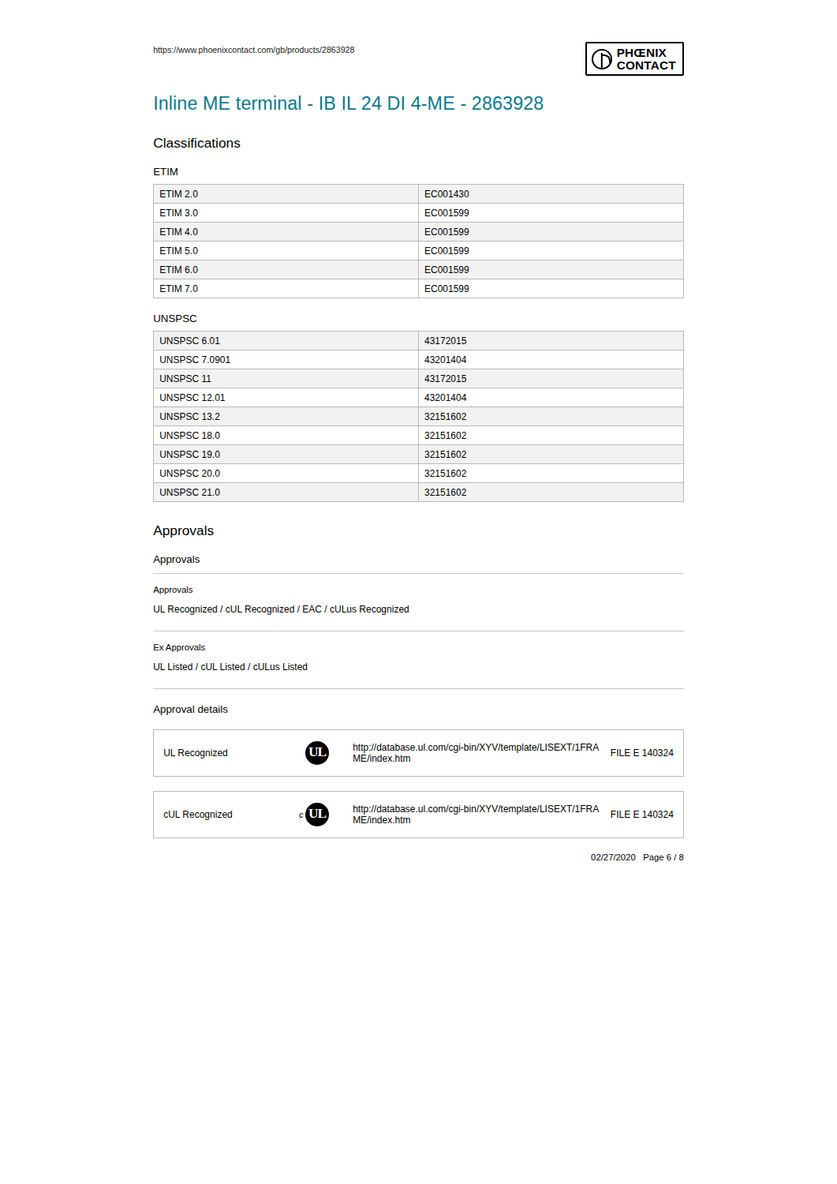https://www.phoenixcontact.com/gb/products/2863928
PHŒNIX
CONTACT
Inline ME terminal - IB IL 24 DI 4-ME - 2863928
Classifications
ETIM
| ETIM 2.0 | EC001430 |
| ETIM 3.0 | EC001599 |
| ETIM 4.0 | EC001599 |
| ETIM 5.0 | EC001599 |
| ETIM 6.0 | EC001599 |
| ETIM 7.0 | EC001599 |
UNSPSC
| UNSPSC 6.01 | 43172015 |
| UNSPSC 7.0901 | 43201404 |
| UNSPSC 11 | 43172015 |
| UNSPSC 12.01 | 43201404 |
| UNSPSC 13.2 | 32151602 |
| UNSPSC 18.0 | 32151602 |
| UNSPSC 19.0 | 32151602 |
| UNSPSC 20.0 | 32151602 |
| UNSPSC 21.0 | 32151602 |
Approvals
Approvals
Approvals
UL Recognized / cUL Recognized / EAC / cULus Recognized
Ex Approvals
UL Listed / cUL Listed / cULus Listed
Approval details
UL Recognized
UL
http://database.ul.com/cgi-bin/XYV/template/LISEXT/1FRAME/index.htm
FILE E 140324
cUL Recognized
cUL
http://database.ul.com/cgi-bin/XYV/template/LISEXT/1FRAME/index.htm
FILE E 140324
02/27/2020 Page 6 / 8